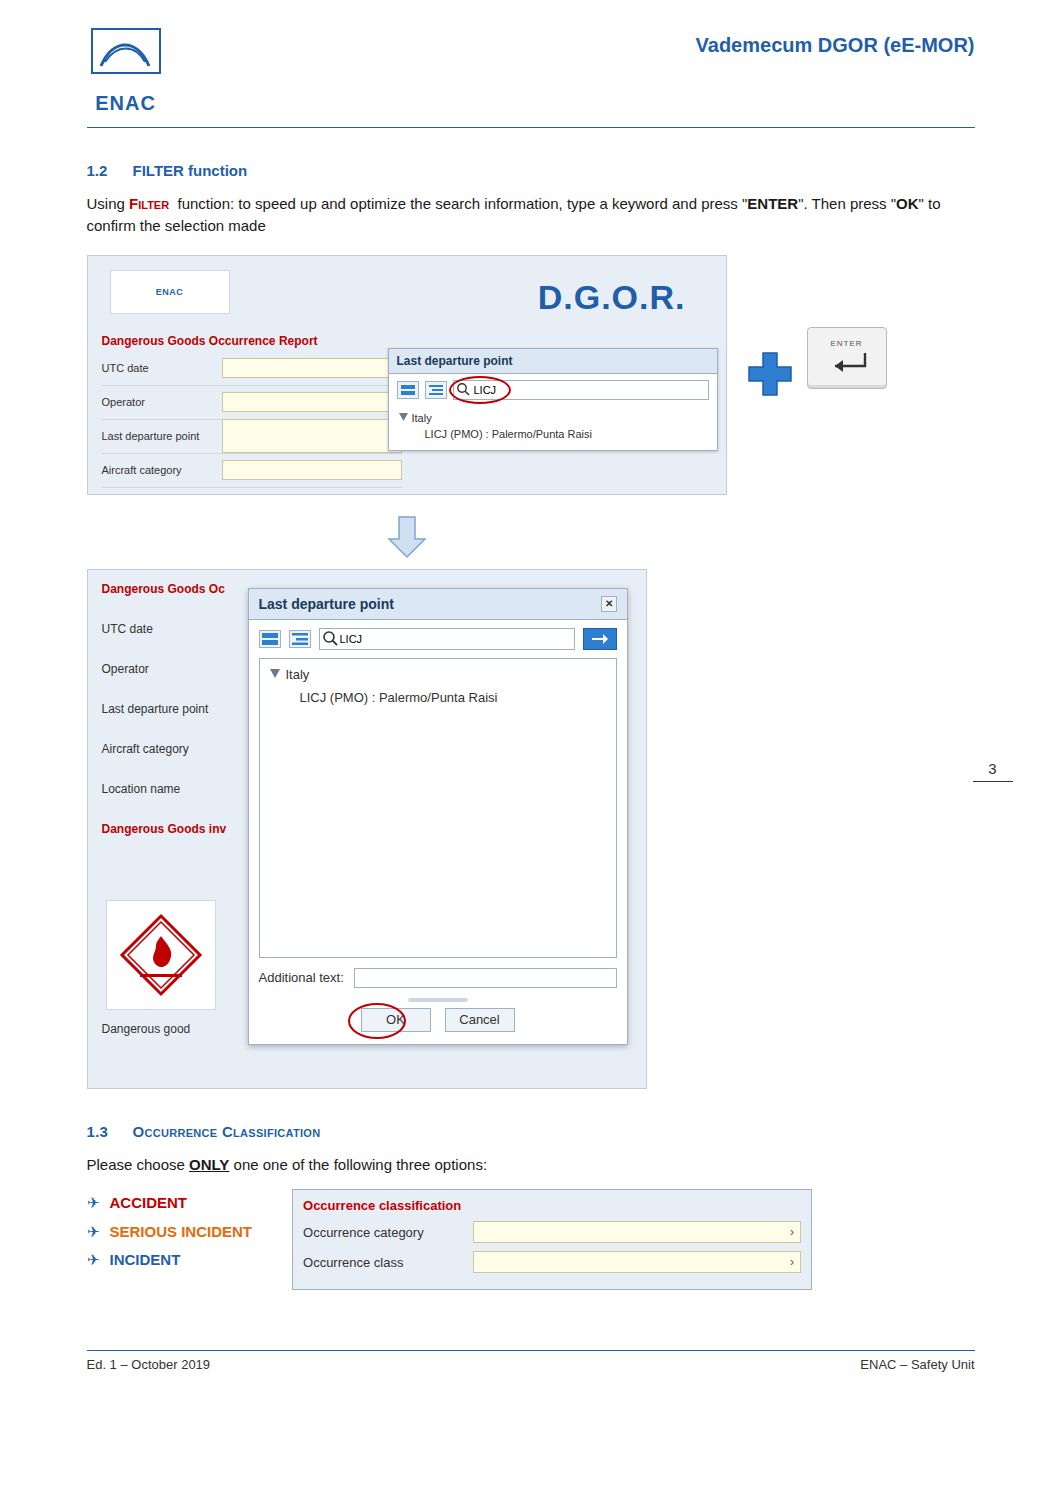ENAC
Vademecum DGOR (eE-MOR)
1.2 FILTER function
Using Filter function: to speed up and optimize the search information, type a keyword and press "ENTER". Then press "OK" to confirm the selection made
ENAC
D.G.O.R.
Dangerous Goods Occurrence Report
UTC date
Operator
Last departure point
Aircraft category
Last departure point
Italy
LICJ (PMO) : Palermo/Punta Raisi
ENTER
Dangerous Goods Oc
UTC date
Operator
Last departure point
Aircraft category
Location name
Dangerous Goods inv
Dangerous good
Last departure point ✕
Italy
LICJ (PMO) : Palermo/Punta Raisi
Additional text:
OK
Cancel
1.3 Occurrence Classification
Please choose ONLY one one of the following three options:
✈ACCIDENT
✈SERIOUS INCIDENT
✈INCIDENT
Occurrence classification
Occurrence category
›
Occurrence class
›
3
Ed. 1 – October 2019
ENAC – Safety Unit